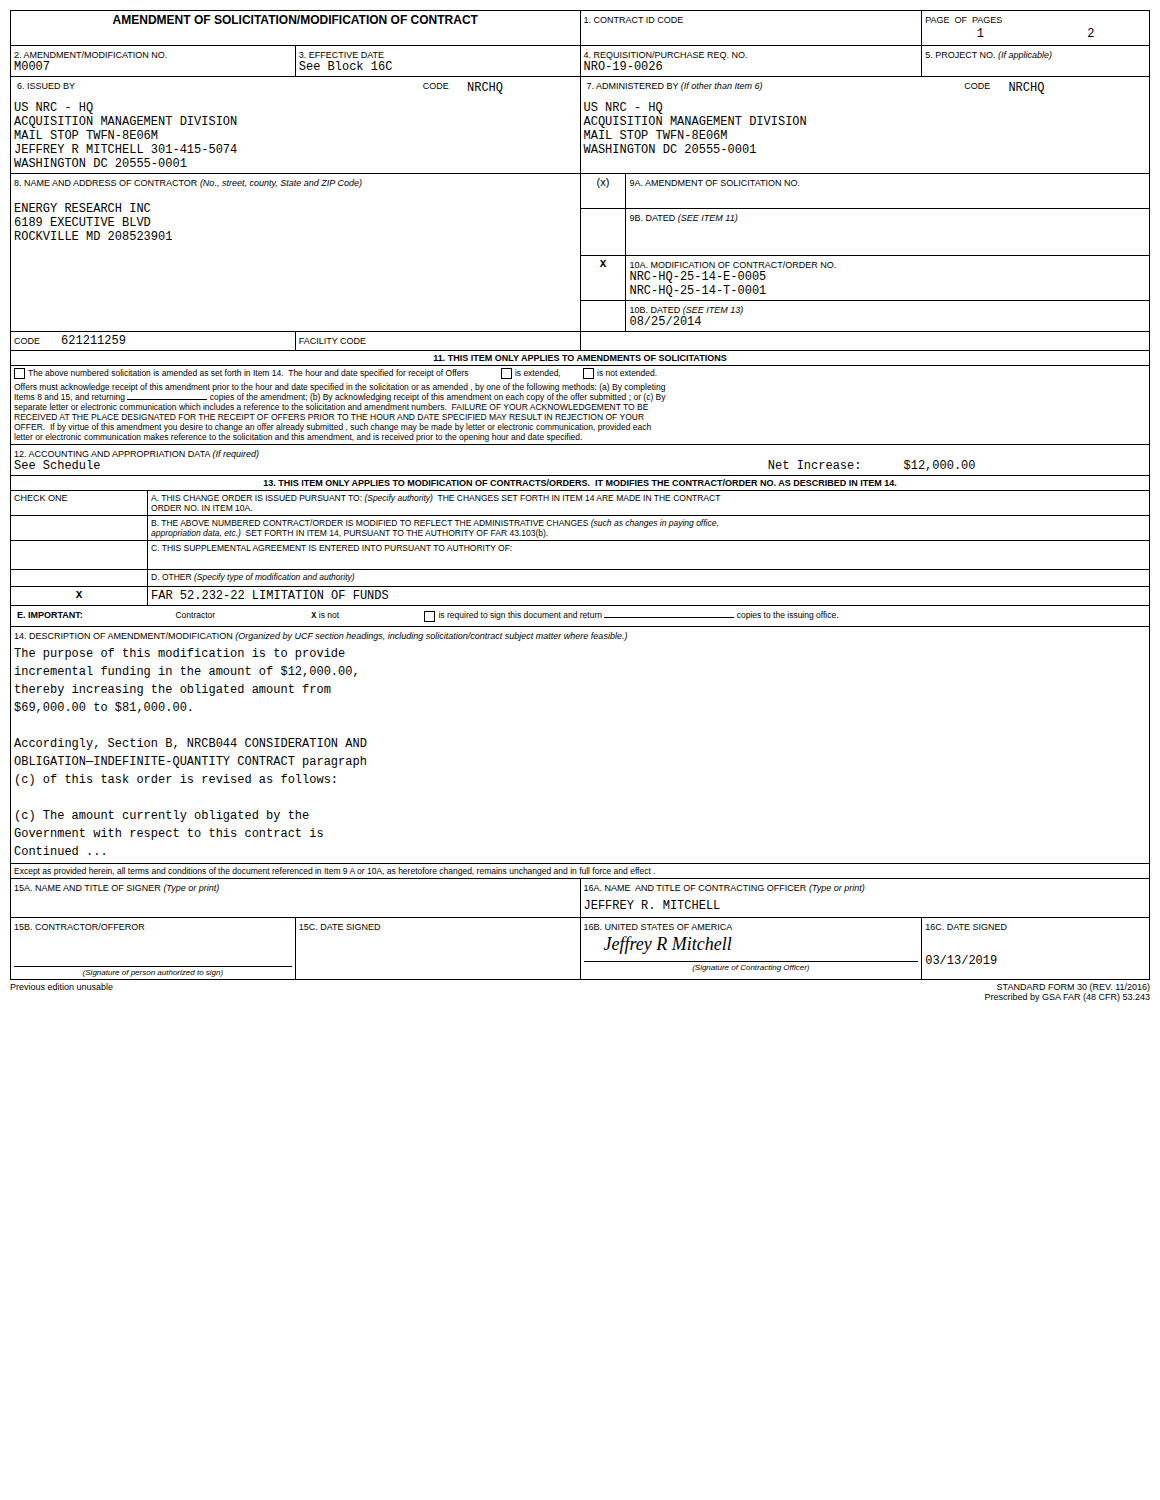| AMENDMENT OF SOLICITATION/MODIFICATION OF CONTRACT | 1. CONTRACT ID CODE | PAGE OF PAGES / 1 / 2 / |
| 2. AMENDMENT/MODIFICATION NO. M0007 | 3. EFFECTIVE DATE See Block 16C | 4. REQUISITION/PURCHASE REQ. NO. NRO-19-0026 | 5. PROJECT NO. (If applicable) |
| / 6. ISSUED BY / CODE / NRCHQ / US NRC - HQ ACQUISITION MANAGEMENT DIVISION MAIL STOP TWFN-8E06M JEFFREY R MITCHELL 301-415-5074 WASHINGTON DC 20555-0001 | / 7. ADMINISTERED BY (If other than Item 6) / CODE / NRCHQ / US NRC - HQ ACQUISITION MANAGEMENT DIVISION MAIL STOP TWFN-8E06M WASHINGTON DC 20555-0001 |
| 8. NAME AND ADDRESS OF CONTRACTOR (No., street, county, State and ZIP Code) ENERGY RESEARCH INC 6189 EXECUTIVE BLVD ROCKVILLE MD 208523901 | / (x) / 9A. AMENDMENT OF SOLICITATION NO. / / / 9B. DATED (SEE ITEM 11) / / X / 10A. MODIFICATION OF CONTRACT/ORDER NO. NRC-HQ-25-14-E-0005 NRC-HQ-25-14-T-0001 / / / 10B. DATED (SEE ITEM 13) 08/25/2014 / |
| CODE 621211259 | FACILITY CODE | |
| 11. THIS ITEM ONLY APPLIES TO AMENDMENTS OF SOLICITATIONS |
| The above numbered solicitation is amended as set forth in Item 14. The hour and date specified for receipt of Offers is extended, is not extended. Offers must acknowledge receipt of this amendment prior to the hour and date specified in the solicitation or as amended , by one of the following methods: (a) By completing Items 8 and 15, and returning copies of the amendment; (b) By acknowledging receipt of this amendment on each copy of the offer submitted ; or (c) By separate letter or electronic communication which includes a reference to the solicitation and amendment numbers. FAILURE OF YOUR ACKNOWLEDGEMENT TO BE RECEIVED AT THE PLACE DESIGNATED FOR THE RECEIPT OF OFFERS PRIOR TO THE HOUR AND DATE SPECIFIED MAY RESULT IN REJECTION OF YOUR OFFER. If by virtue of this amendment you desire to change an offer already submitted , such change may be made by letter or electronic communication, provided each letter or electronic communication makes reference to the solicitation and this amendment, and is received prior to the opening hour and date specified. |
| / 12. ACCOUNTING AND APPROPRIATION DATA (If required) See Schedule / Net Increase: / $12,000.00 / |
| 13. THIS ITEM ONLY APPLIES TO MODIFICATION OF CONTRACTS/ORDERS. IT MODIFIES THE CONTRACT/ORDER NO. AS DESCRIBED IN ITEM 14. |
| / CHECK ONE / A. THIS CHANGE ORDER IS ISSUED PURSUANT TO: (Specify authority) THE CHANGES SET FORTH IN ITEM 14 ARE MADE IN THE CONTRACT ORDER NO. IN ITEM 10A. / / / B. THE ABOVE NUMBERED CONTRACT/ORDER IS MODIFIED TO REFLECT THE ADMINISTRATIVE CHANGES (such as changes in paying office, appropriation data, etc.) SET FORTH IN ITEM 14, PURSUANT TO THE AUTHORITY OF FAR 43.103(b). / / / C. THIS SUPPLEMENTAL AGREEMENT IS ENTERED INTO PURSUANT TO AUTHORITY OF: / / / D. OTHER (Specify type of modification and authority) / / X / FAR 52.232-22 LIMITATION OF FUNDS / |
| / E. IMPORTANT: / Contractor / X is not / is required to sign this document and return copies to the issuing office. / |
| 14. DESCRIPTION OF AMENDMENT/MODIFICATION (Organized by UCF section headings, including solicitation/contract subject matter where feasible.) The purpose of this modification is to provide incremental funding in the amount of $12,000.00, thereby increasing the obligated amount from $69,000.00 to $81,000.00. Accordingly, Section B, NRCB044 CONSIDERATION AND OBLIGATION—INDEFINITE-QUANTITY CONTRACT paragraph (c) of this task order is revised as follows: (c) The amount currently obligated by the Government with respect to this contract is Continued ... |
| Except as provided herein, all terms and conditions of the document referenced in Item 9 A or 10A, as heretofore changed, remains unchanged and in full force and effect . |
| 15A. NAME AND TITLE OF SIGNER (Type or print) | 16A. NAME AND TITLE OF CONTRACTING OFFICER (Type or print) JEFFREY R. MITCHELL |
| 15B. CONTRACTOR/OFFEROR (Signature of person authorized to sign) | 15C. DATE SIGNED | 16B. UNITED STATES OF AMERICA Jeffrey R Mitchell (Signature of Contracting Officer) | 16C. DATE SIGNED 03/13/2019 |
Previous edition unusable
STANDARD FORM 30 (REV. 11/2016)
Prescribed by GSA FAR (48 CFR) 53.243